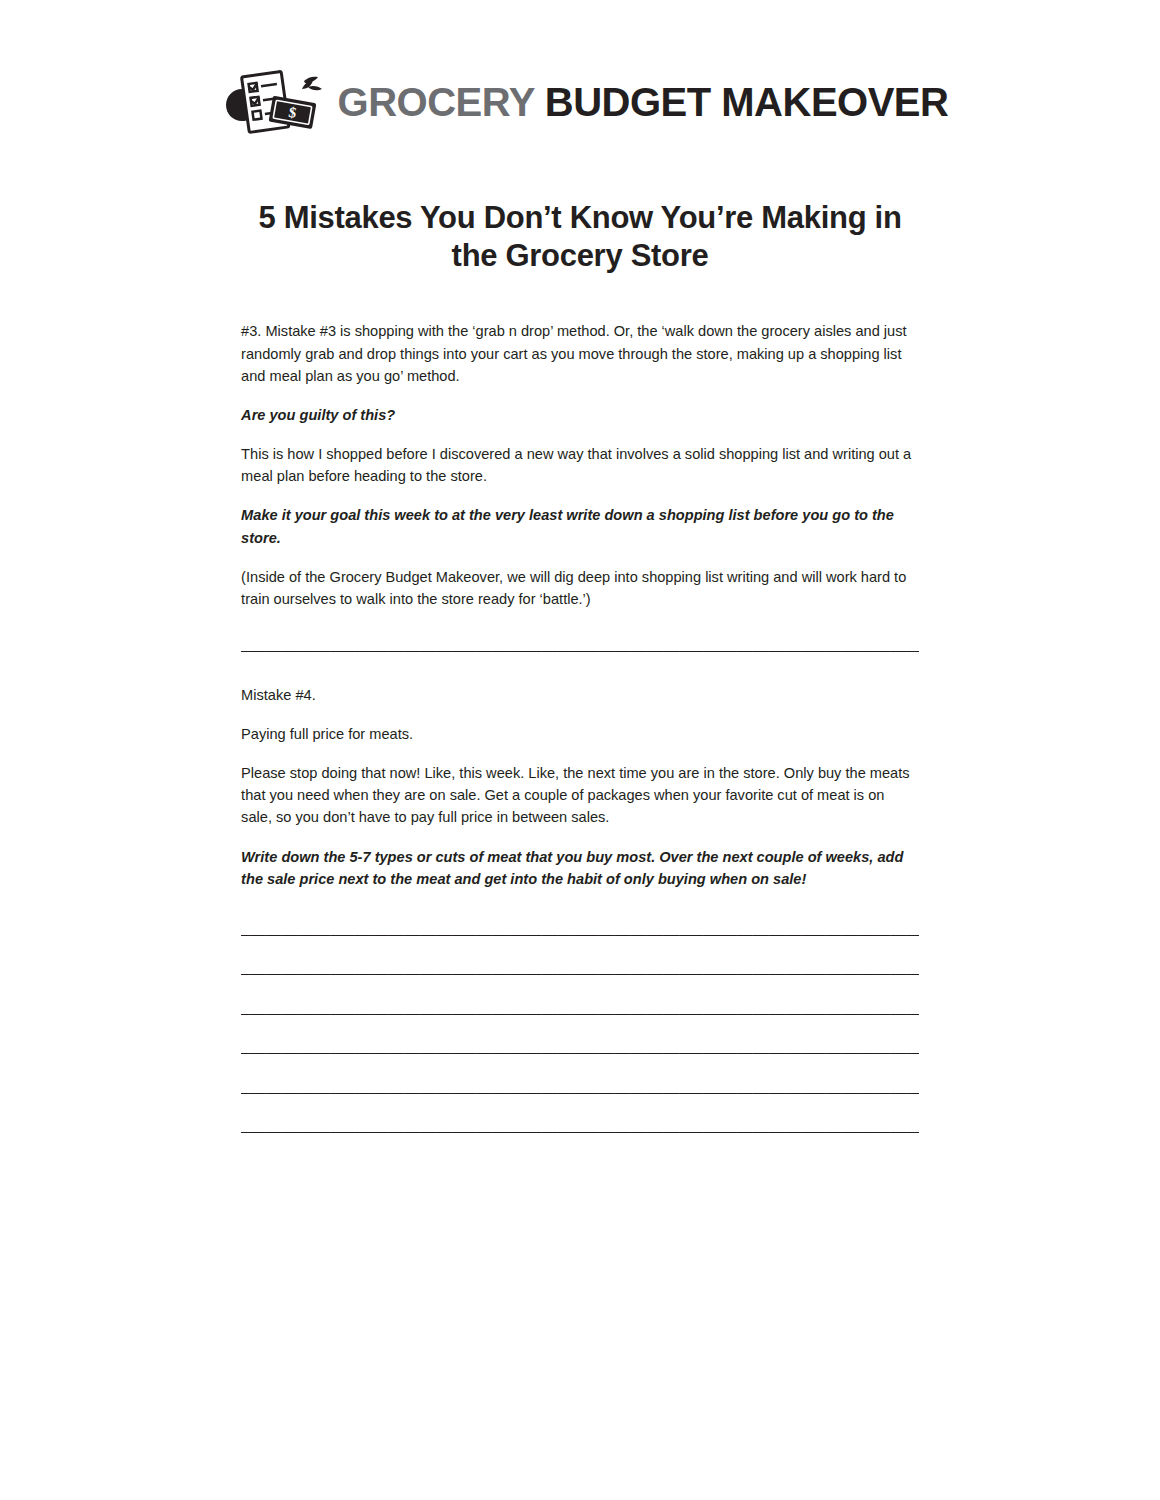$
Grocery Budget Makeover
5 Mistakes You Don’t Know You’re Making in
the Grocery Store
#3. Mistake #3 is shopping with the ‘grab n drop’ method. Or, the ‘walk down the grocery aisles and just randomly grab and drop things into your cart as you move through the store, making up a shopping list and meal plan as you go’ method.
Are you guilty of this?
This is how I shopped before I discovered a new way that involves a solid shopping list and writing out a meal plan before heading to the store.
Make it your goal this week to at the very least write down a shopping list before you go to the store.
(Inside of the Grocery Budget Makeover, we will dig deep into shopping list writing and will work hard to train ourselves to walk into the store ready for ‘battle.’)
_______________________________________________________________________________________________________
Mistake #4.
Paying full price for meats.
Please stop doing that now! Like, this week. Like, the next time you are in the store. Only buy the meats that you need when they are on sale. Get a couple of packages when your favorite cut of meat is on sale, so you don’t have to pay full price in between sales.
Write down the 5-7 types or cuts of meat that you buy most. Over the next couple of weeks, add the sale price next to the meat and get into the habit of only buying when on sale!
_______________________________________________________________________________________________________
_______________________________________________________________________________________________________
_______________________________________________________________________________________________________
_______________________________________________________________________________________________________
_______________________________________________________________________________________________________
_______________________________________________________________________________________________________